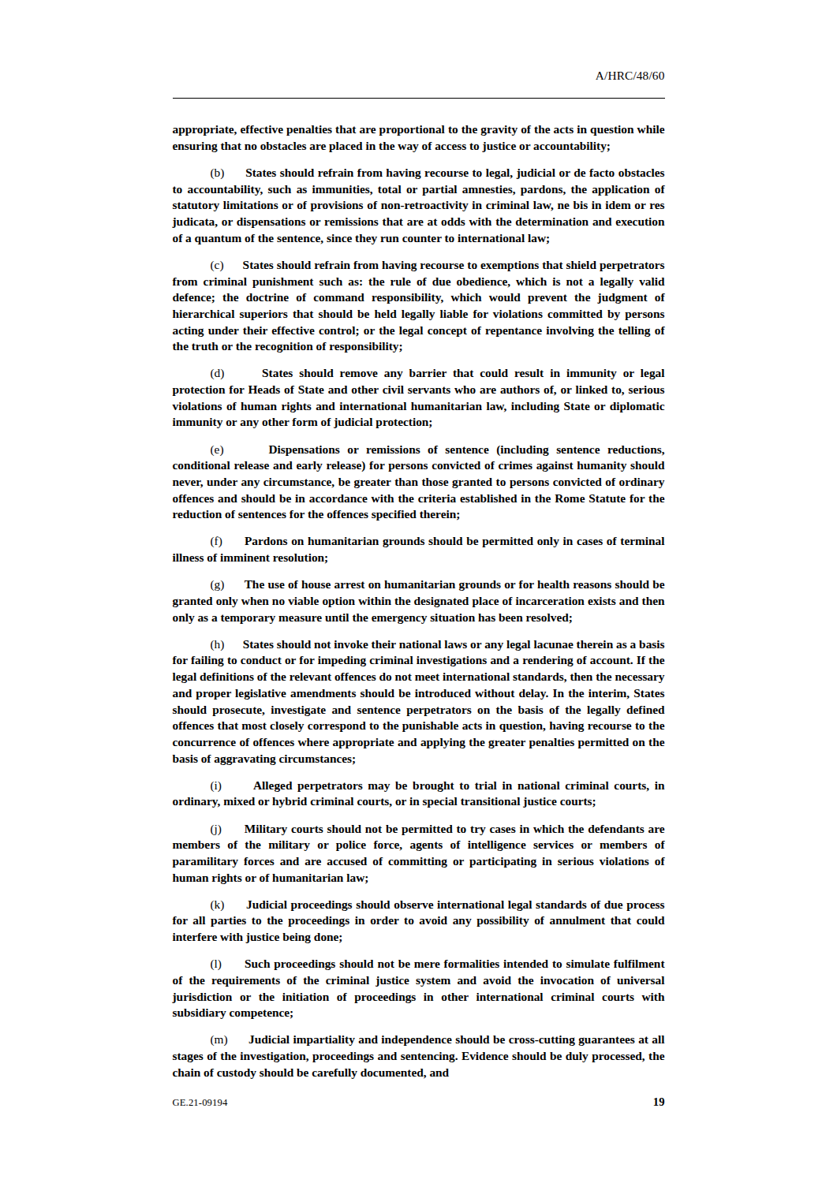A/HRC/48/60
appropriate, effective penalties that are proportional to the gravity of the acts in question while ensuring that no obstacles are placed in the way of access to justice or accountability;
(b) States should refrain from having recourse to legal, judicial or de facto obstacles to accountability, such as immunities, total or partial amnesties, pardons, the application of statutory limitations or of provisions of non-retroactivity in criminal law, ne bis in idem or res judicata, or dispensations or remissions that are at odds with the determination and execution of a quantum of the sentence, since they run counter to international law;
(c) States should refrain from having recourse to exemptions that shield perpetrators from criminal punishment such as: the rule of due obedience, which is not a legally valid defence; the doctrine of command responsibility, which would prevent the judgment of hierarchical superiors that should be held legally liable for violations committed by persons acting under their effective control; or the legal concept of repentance involving the telling of the truth or the recognition of responsibility;
(d) States should remove any barrier that could result in immunity or legal protection for Heads of State and other civil servants who are authors of, or linked to, serious violations of human rights and international humanitarian law, including State or diplomatic immunity or any other form of judicial protection;
(e) Dispensations or remissions of sentence (including sentence reductions, conditional release and early release) for persons convicted of crimes against humanity should never, under any circumstance, be greater than those granted to persons convicted of ordinary offences and should be in accordance with the criteria established in the Rome Statute for the reduction of sentences for the offences specified therein;
(f) Pardons on humanitarian grounds should be permitted only in cases of terminal illness of imminent resolution;
(g) The use of house arrest on humanitarian grounds or for health reasons should be granted only when no viable option within the designated place of incarceration exists and then only as a temporary measure until the emergency situation has been resolved;
(h) States should not invoke their national laws or any legal lacunae therein as a basis for failing to conduct or for impeding criminal investigations and a rendering of account. If the legal definitions of the relevant offences do not meet international standards, then the necessary and proper legislative amendments should be introduced without delay. In the interim, States should prosecute, investigate and sentence perpetrators on the basis of the legally defined offences that most closely correspond to the punishable acts in question, having recourse to the concurrence of offences where appropriate and applying the greater penalties permitted on the basis of aggravating circumstances;
(i) Alleged perpetrators may be brought to trial in national criminal courts, in ordinary, mixed or hybrid criminal courts, or in special transitional justice courts;
(j) Military courts should not be permitted to try cases in which the defendants are members of the military or police force, agents of intelligence services or members of paramilitary forces and are accused of committing or participating in serious violations of human rights or of humanitarian law;
(k) Judicial proceedings should observe international legal standards of due process for all parties to the proceedings in order to avoid any possibility of annulment that could interfere with justice being done;
(l) Such proceedings should not be mere formalities intended to simulate fulfilment of the requirements of the criminal justice system and avoid the invocation of universal jurisdiction or the initiation of proceedings in other international criminal courts with subsidiary competence;
(m) Judicial impartiality and independence should be cross-cutting guarantees at all stages of the investigation, proceedings and sentencing. Evidence should be duly processed, the chain of custody should be carefully documented, and
GE.21-09194 19